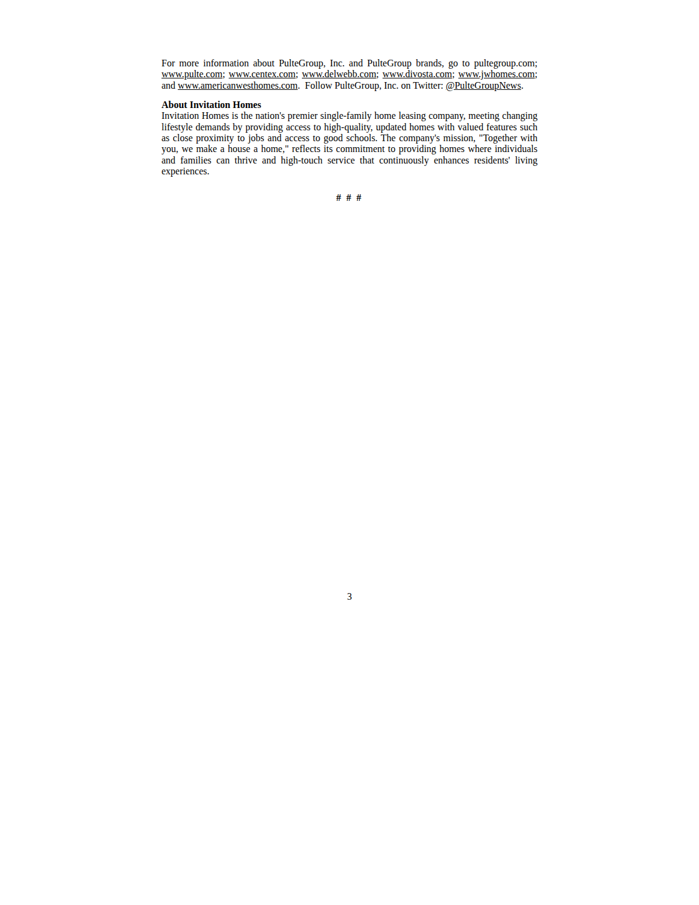For more information about PulteGroup, Inc. and PulteGroup brands, go to pultegroup.com; www.pulte.com; www.centex.com; www.delwebb.com; www.divosta.com; www.jwhomes.com; and www.americanwesthomes.com. Follow PulteGroup, Inc. on Twitter: @PulteGroupNews.
About Invitation Homes
Invitation Homes is the nation's premier single-family home leasing company, meeting changing lifestyle demands by providing access to high-quality, updated homes with valued features such as close proximity to jobs and access to good schools. The company's mission, "Together with you, we make a house a home," reflects its commitment to providing homes where individuals and families can thrive and high-touch service that continuously enhances residents' living experiences.
# # #
3